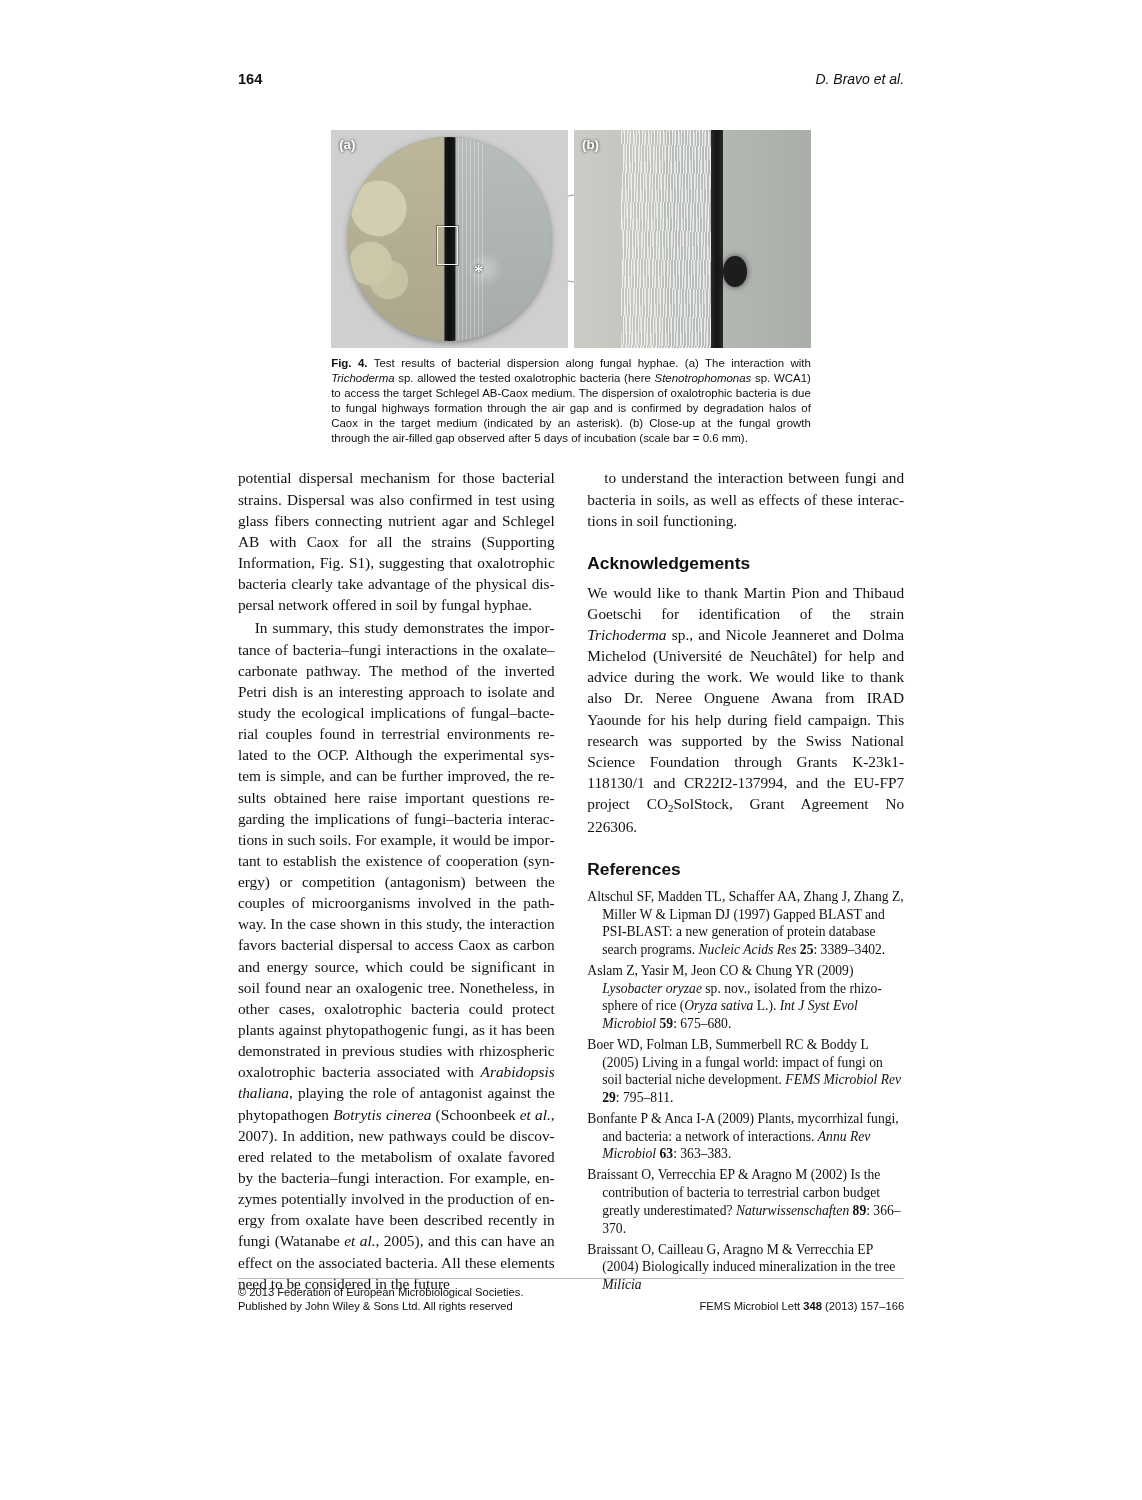164
D. Bravo et al.
(a)
*
(b)
Fig. 4. Test results of bacterial dispersion along fungal hyphae. (a) The interaction with Trichoderma sp. allowed the tested oxalotrophic bacteria (here Stenotrophomonas sp. WCA1) to access the target Schlegel AB-Caox medium. The dispersion of oxalotrophic bacteria is due to fungal highways formation through the air gap and is confirmed by degradation halos of Caox in the target medium (indicated by an asterisk). (b) Close-up at the fungal growth through the air-filled gap observed after 5 days of incubation (scale bar = 0.6 mm).
potential dispersal mechanism for those bacterial strains. Dispersal was also confirmed in test using glass fibers connecting nutrient agar and Schlegel AB with Caox for all the strains (Supporting Information, Fig. S1), suggesting that oxalotrophic bacteria clearly take advantage of the physical dispersal network offered in soil by fungal hyphae.
In summary, this study demonstrates the importance of bacteria–fungi interactions in the oxalate–carbonate pathway. The method of the inverted Petri dish is an interesting approach to isolate and study the ecological implications of fungal–bacterial couples found in terrestrial environments related to the OCP. Although the experimental system is simple, and can be further improved, the results obtained here raise important questions regarding the implications of fungi–bacteria interactions in such soils. For example, it would be important to establish the existence of cooperation (synergy) or competition (antagonism) between the couples of microorganisms involved in the pathway. In the case shown in this study, the interaction favors bacterial dispersal to access Caox as carbon and energy source, which could be significant in soil found near an oxalogenic tree. Nonetheless, in other cases, oxalotrophic bacteria could protect plants against phytopathogenic fungi, as it has been demonstrated in previous studies with rhizospheric oxalotrophic bacteria associated with Arabidopsis thaliana, playing the role of antagonist against the phytopathogen Botrytis cinerea (Schoonbeek et al., 2007). In addition, new pathways could be discovered related to the metabolism of oxalate favored by the bacteria–fungi interaction. For example, enzymes potentially involved in the production of energy from oxalate have been described recently in fungi (Watanabe et al., 2005), and this can have an effect on the associated bacteria. All these elements need to be considered in the future
to understand the interaction between fungi and bacteria in soils, as well as effects of these interactions in soil functioning.
Acknowledgements
We would like to thank Martin Pion and Thibaud Goetschi for identification of the strain Trichoderma sp., and Nicole Jeanneret and Dolma Michelod (Université de Neuchâtel) for help and advice during the work. We would like to thank also Dr. Neree Onguene Awana from IRAD Yaounde for his help during field campaign. This research was supported by the Swiss National Science Foundation through Grants K-23k1-118130/1 and CR22I2-137994, and the EU-FP7 project CO2SolStock, Grant Agreement No 226306.
References
Altschul SF, Madden TL, Schaffer AA, Zhang J, Zhang Z, Miller W & Lipman DJ (1997) Gapped BLAST and PSI-BLAST: a new generation of protein database search programs. Nucleic Acids Res 25: 3389–3402.
Aslam Z, Yasir M, Jeon CO & Chung YR (2009) Lysobacter oryzae sp. nov., isolated from the rhizosphere of rice (Oryza sativa L.). Int J Syst Evol Microbiol 59: 675–680.
Boer WD, Folman LB, Summerbell RC & Boddy L (2005) Living in a fungal world: impact of fungi on soil bacterial niche development. FEMS Microbiol Rev 29: 795–811.
Bonfante P & Anca I-A (2009) Plants, mycorrhizal fungi, and bacteria: a network of interactions. Annu Rev Microbiol 63: 363–383.
Braissant O, Verrecchia EP & Aragno M (2002) Is the contribution of bacteria to terrestrial carbon budget greatly underestimated? Naturwissenschaften 89: 366–370.
Braissant O, Cailleau G, Aragno M & Verrecchia EP (2004) Biologically induced mineralization in the tree Milicia
© 2013 Federation of European Microbiological Societies.
Published by John Wiley & Sons Ltd. All rights reserved
FEMS Microbiol Lett 348 (2013) 157–166